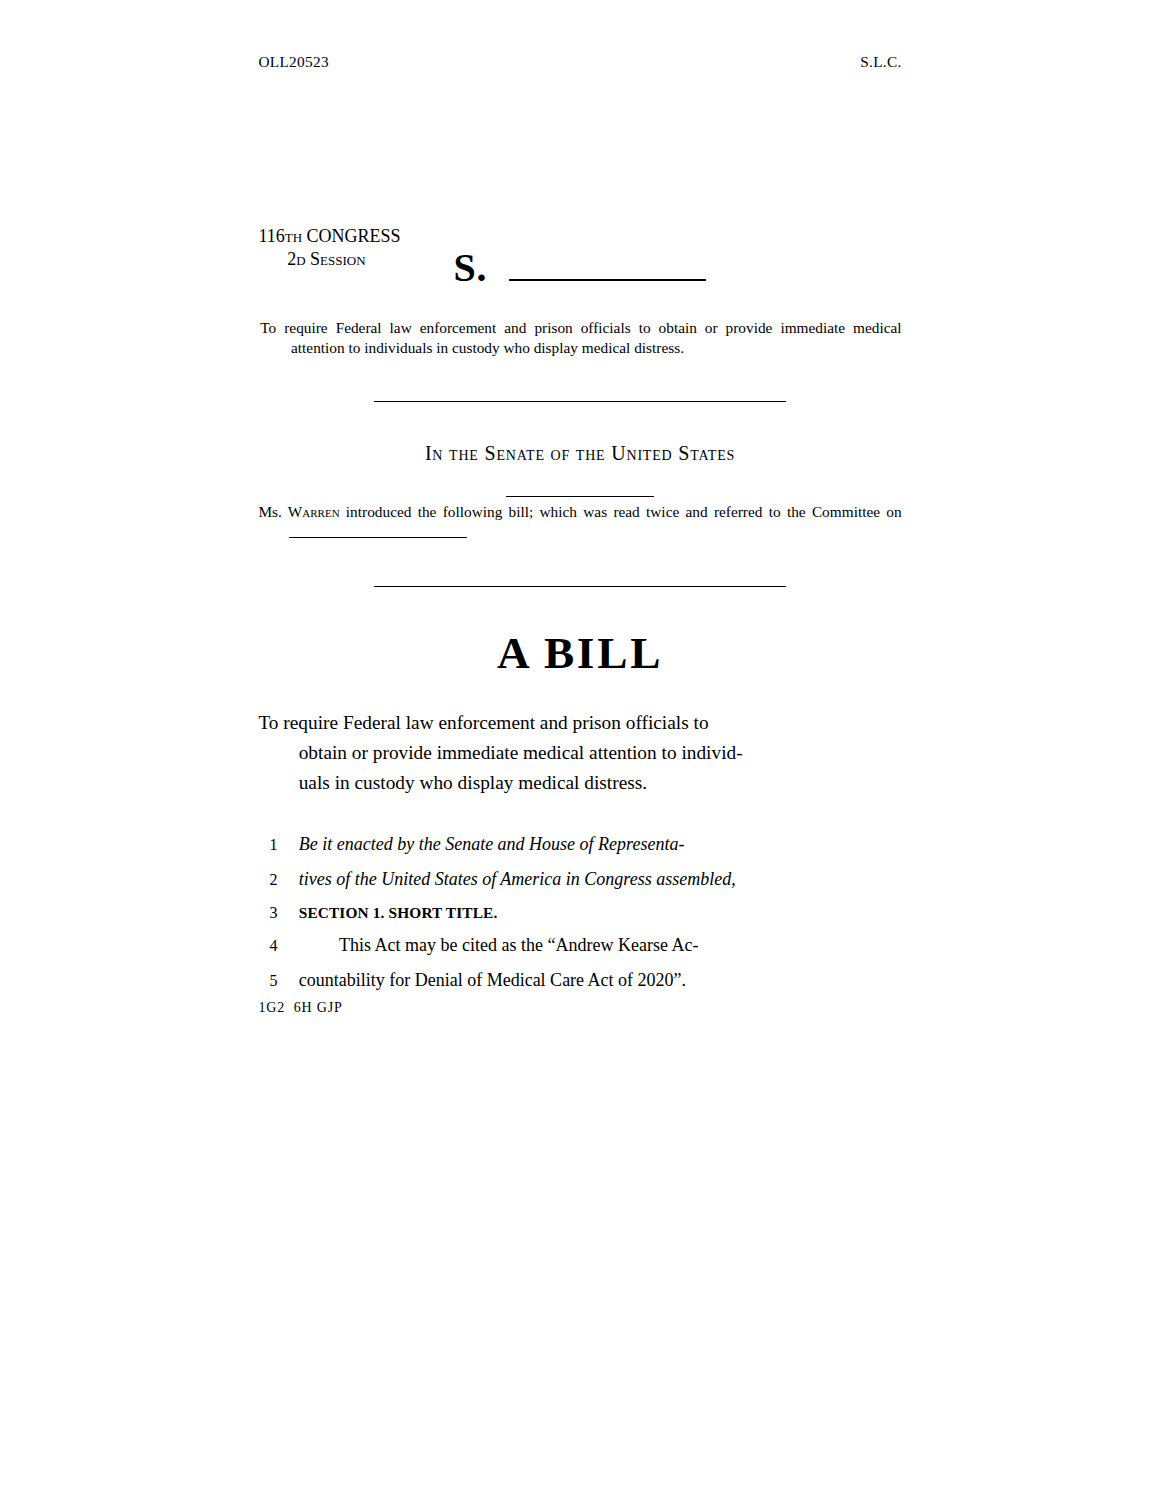OLL20523 S.L.C.
116th CONGRESS
2d Session
S.
To require Federal law enforcement and prison officials to obtain or provide immediate medical attention to individuals in custody who display medical distress.
In the Senate of the United States
Ms. Warren introduced the following bill; which was read twice and referred to the Committee on
A BILL
To require Federal law enforcement and prison officials to obtain or provide immediate medical attention to individ- uals in custody who display medical distress.
1
Be it enacted by the Senate and House of Representa-
2
tives of the United States of America in Congress assembled,
3
SECTION 1. SHORT TITLE.
4
This Act may be cited as the “Andrew Kearse Ac-
5
countability for Denial of Medical Care Act of 2020”.
1G2 6H GJP